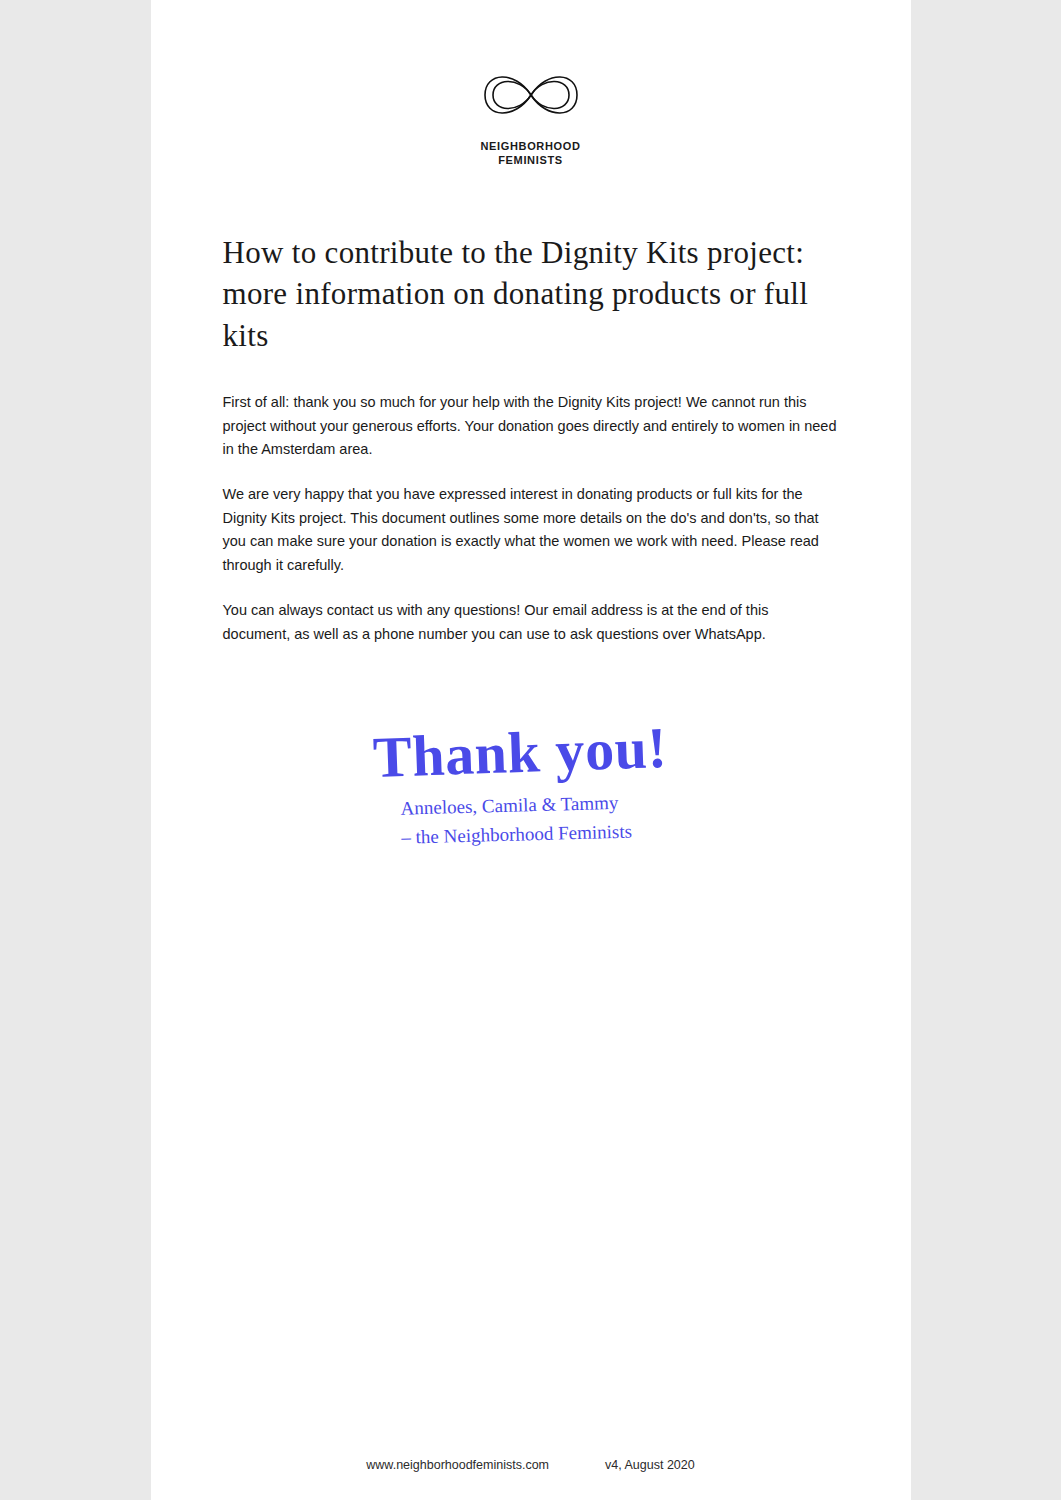Neighborhood
Feminists
How to contribute to the Dignity Kits project:
more information on donating products or full kits
First of all: thank you so much for your help with the Dignity Kits project! We cannot run this project without your generous efforts. Your donation goes directly and entirely to women in need in the Amsterdam area.
We are very happy that you have expressed interest in donating products or full kits for the Dignity Kits project. This document outlines some more details on the do's and don'ts, so that you can make sure your donation is exactly what the women we work with need. Please read through it carefully.
You can always contact us with any questions! Our email address is at the end of this document, as well as a phone number you can use to ask questions over WhatsApp.
Thank you!
Anneloes, Camila & Tammy
– the Neighborhood Feminists
www.neighborhoodfeminists.com v4, August 2020